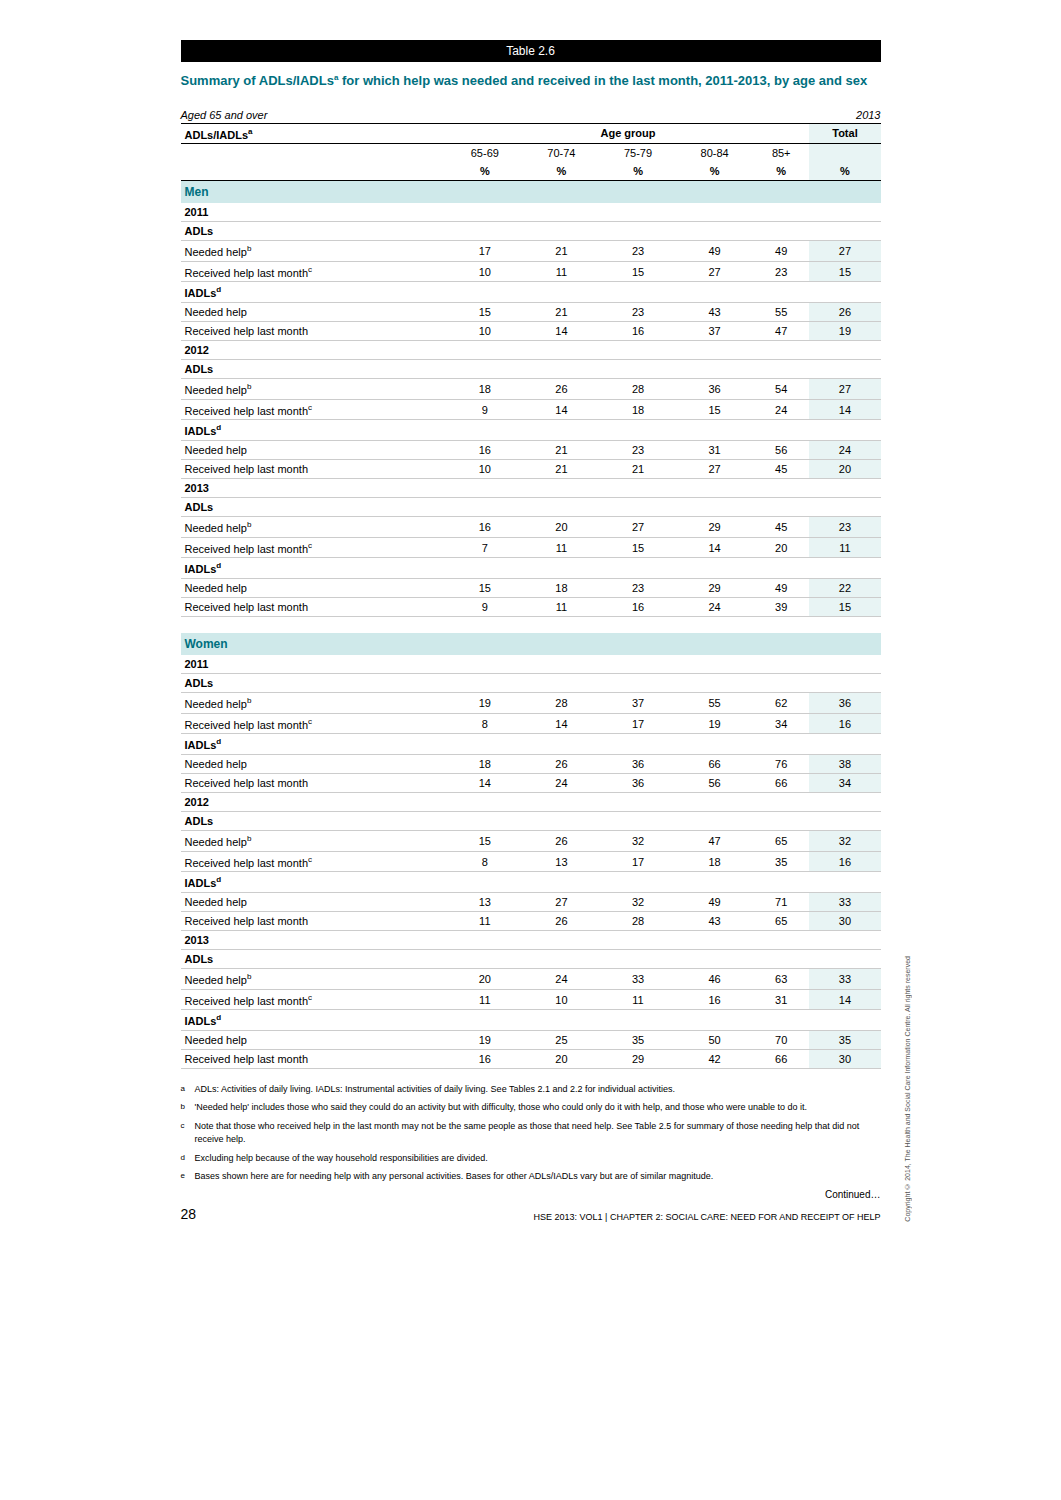Table 2.6
Summary of ADLs/IADLsa for which help was needed and received in the last month, 2011-2013, by age and sex
Aged 65 and over 2013
| ADLs/IADLs a | Age group | Total |
| --- | --- | --- |
| | 65-69 | 70-74 | 75-79 | 80-84 | 85+ | |
| | % | % | % | % | % | % |
| Men |
| 2011 |
| ADLs |
| Needed help b | 17 | 21 | 23 | 49 | 49 | 27 |
| Received help last month c | 10 | 11 | 15 | 27 | 23 | 15 |
| IADLs d |
| Needed help | 15 | 21 | 23 | 43 | 55 | 26 |
| Received help last month | 10 | 14 | 16 | 37 | 47 | 19 |
| 2012 |
| ADLs |
| Needed help b | 18 | 26 | 28 | 36 | 54 | 27 |
| Received help last month c | 9 | 14 | 18 | 15 | 24 | 14 |
| IADLs d |
| Needed help | 16 | 21 | 23 | 31 | 56 | 24 |
| Received help last month | 10 | 21 | 21 | 27 | 45 | 20 |
| 2013 |
| ADLs |
| Needed help b | 16 | 20 | 27 | 29 | 45 | 23 |
| Received help last month c | 7 | 11 | 15 | 14 | 20 | 11 |
| IADLs d |
| Needed help | 15 | 18 | 23 | 29 | 49 | 22 |
| Received help last month | 9 | 11 | 16 | 24 | 39 | 15 |
| Women |
| 2011 |
| ADLs |
| Needed help b | 19 | 28 | 37 | 55 | 62 | 36 |
| Received help last month c | 8 | 14 | 17 | 19 | 34 | 16 |
| IADLs d |
| Needed help | 18 | 26 | 36 | 66 | 76 | 38 |
| Received help last month | 14 | 24 | 36 | 56 | 66 | 34 |
| 2012 |
| ADLs |
| Needed help b | 15 | 26 | 32 | 47 | 65 | 32 |
| Received help last month c | 8 | 13 | 17 | 18 | 35 | 16 |
| IADLs d |
| Needed help | 13 | 27 | 32 | 49 | 71 | 33 |
| Received help last month | 11 | 26 | 28 | 43 | 65 | 30 |
| 2013 |
| ADLs |
| Needed help b | 20 | 24 | 33 | 46 | 63 | 33 |
| Received help last month c | 11 | 10 | 11 | 16 | 31 | 14 |
| IADLs d |
| Needed help | 19 | 25 | 35 | 50 | 70 | 35 |
| Received help last month | 16 | 20 | 29 | 42 | 66 | 30 |
a ADLs: Activities of daily living. IADLs: Instrumental activities of daily living. See Tables 2.1 and 2.2 for individual activities.
b'Needed help' includes those who said they could do an activity but with difficulty, those who could only do it with help, and those who were unable to do it.
c Note that those who received help in the last month may not be the same people as those that need help. See Table 2.5 for summary of those needing help that did not receive help.
d Excluding help because of the way household responsibilities are divided.
e Bases shown here are for needing help with any personal activities. Bases for other ADLs/IADLs vary but are of similar magnitude.
Continued…
28 HSE 2013: VOL1 | CHAPTER 2: SOCIAL CARE: NEED FOR AND RECEIPT OF HELP
Copyright © 2014, The Health and Social Care Information Centre. All rights reserved